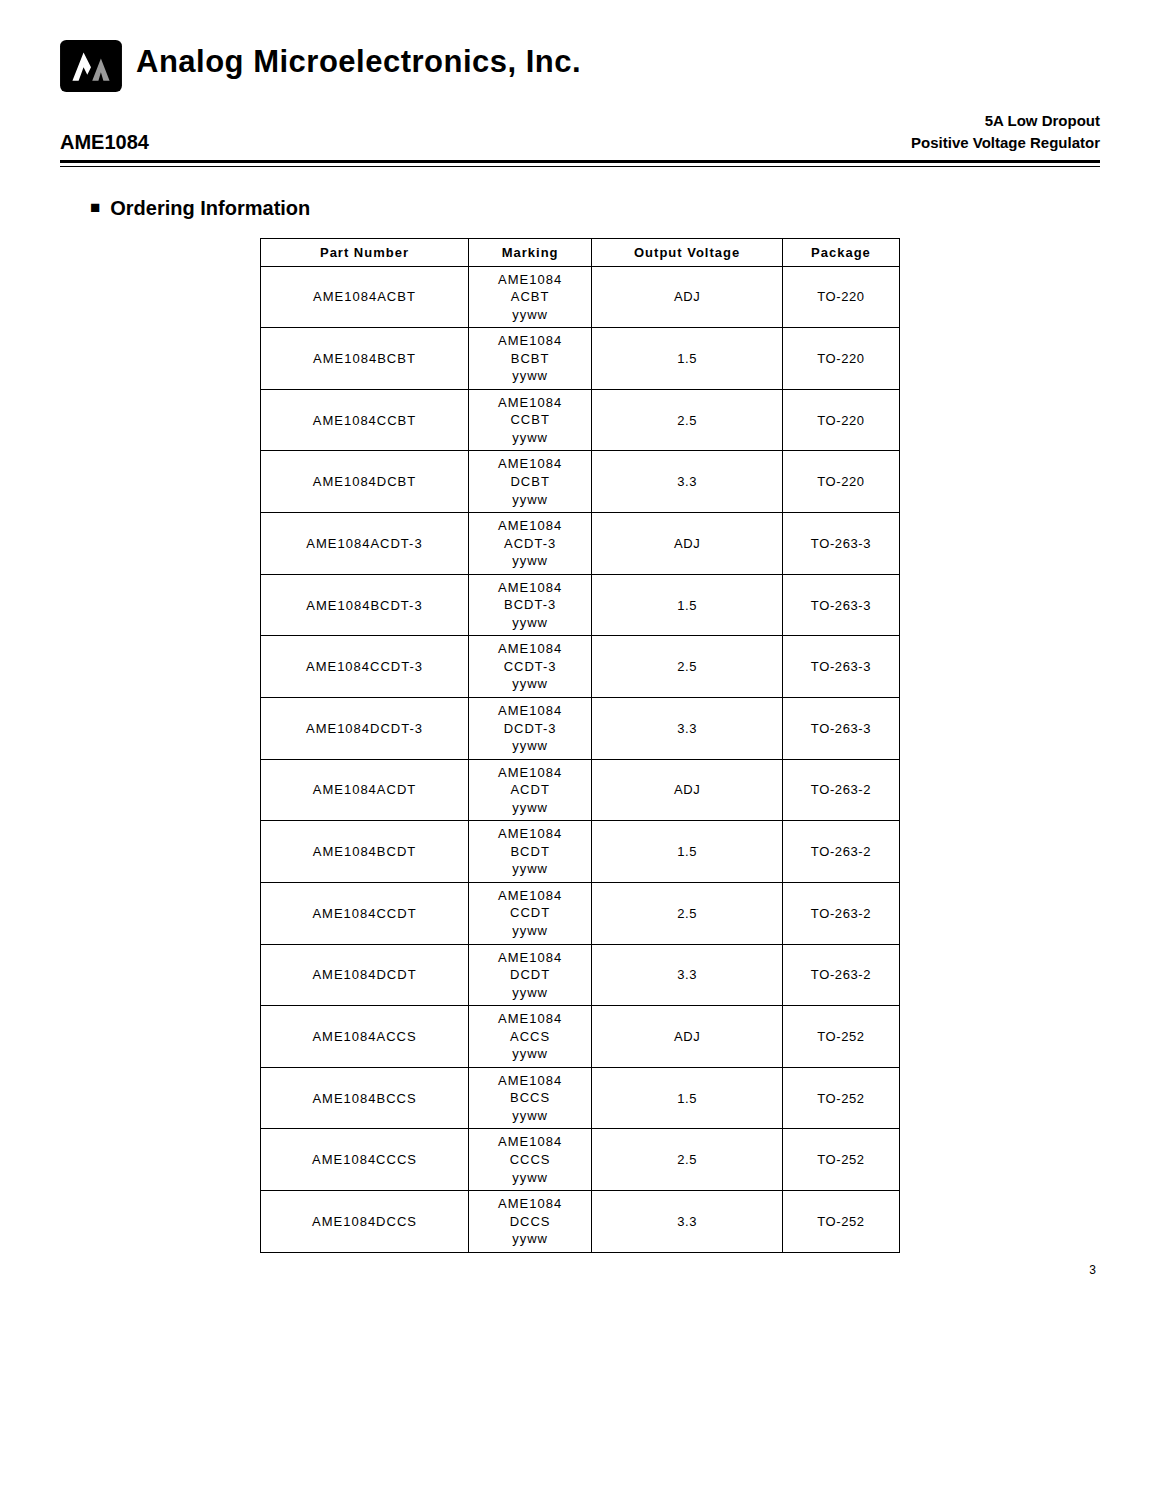Analog Microelectronics, Inc.
AME1084
5A Low Dropout
Positive Voltage Regulator
Ordering Information
| Part Number | Marking | Output Voltage | Package |
| --- | --- | --- | --- |
| AME1084ACBT | AME1084 ACBT yyww | ADJ | TO-220 |
| AME1084BCBT | AME1084 BCBT yyww | 1.5 | TO-220 |
| AME1084CCBT | AME1084 CCBT yyww | 2.5 | TO-220 |
| AME1084DCBT | AME1084 DCBT yyww | 3.3 | TO-220 |
| AME1084ACDT-3 | AME1084 ACDT-3 yyww | ADJ | TO-263-3 |
| AME1084BCDT-3 | AME1084 BCDT-3 yyww | 1.5 | TO-263-3 |
| AME1084CCDT-3 | AME1084 CCDT-3 yyww | 2.5 | TO-263-3 |
| AME1084DCDT-3 | AME1084 DCDT-3 yyww | 3.3 | TO-263-3 |
| AME1084ACDT | AME1084 ACDT yyww | ADJ | TO-263-2 |
| AME1084BCDT | AME1084 BCDT yyww | 1.5 | TO-263-2 |
| AME1084CCDT | AME1084 CCDT yyww | 2.5 | TO-263-2 |
| AME1084DCDT | AME1084 DCDT yyww | 3.3 | TO-263-2 |
| AME1084ACCS | AME1084 ACCS yyww | ADJ | TO-252 |
| AME1084BCCS | AME1084 BCCS yyww | 1.5 | TO-252 |
| AME1084CCCS | AME1084 CCCS yyww | 2.5 | TO-252 |
| AME1084DCCS | AME1084 DCCS yyww | 3.3 | TO-252 |
3